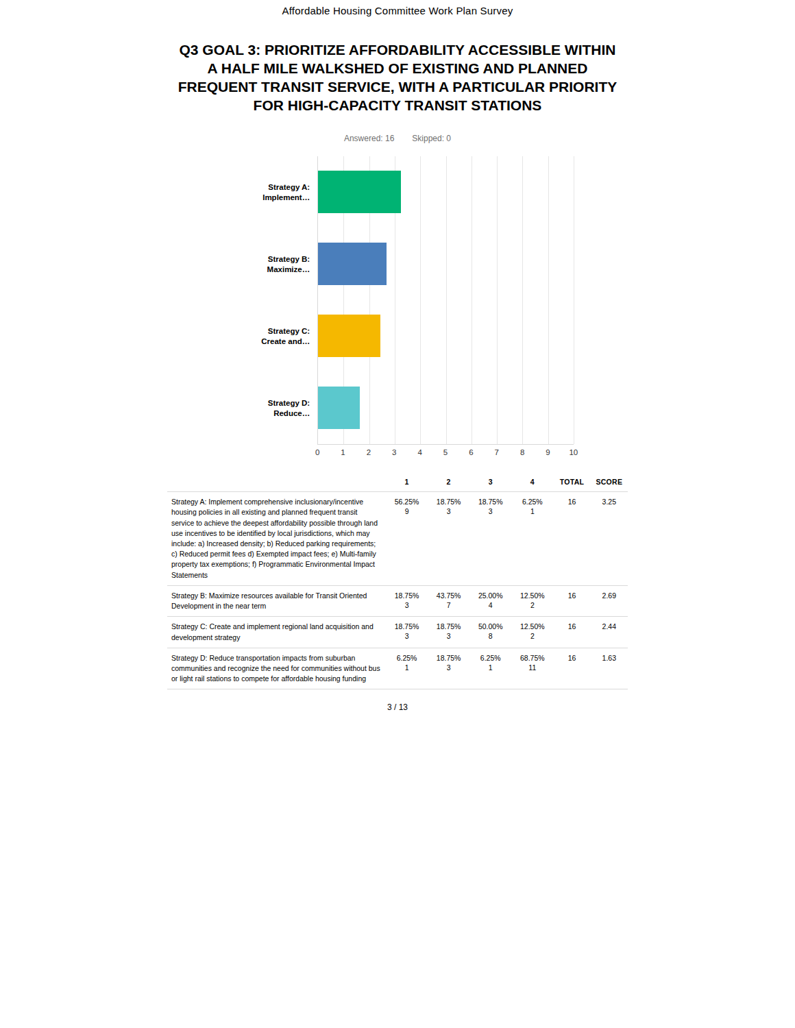Affordable Housing Committee Work Plan Survey
Q3 GOAL 3: PRIORITIZE AFFORDABILITY ACCESSIBLE WITHIN A HALF MILE WALKSHED OF EXISTING AND PLANNED FREQUENT TRANSIT SERVICE, WITH A PARTICULAR PRIORITY FOR HIGH-CAPACITY TRANSIT STATIONS
Answered: 16 Skipped: 0
Strategy A:
Implement…
Strategy B:
Maximize…
Strategy C:
Create and…
Strategy D:
Reduce…
0 1 2 3 4 5 6 7 8 9 10
| | 1 | 2 | 3 | 4 | TOTAL | SCORE |
| --- | --- | --- | --- | --- | --- | --- |
| Strategy A: Implement comprehensive inclusionary/incentive housing policies in all existing and planned frequent transit service to achieve the deepest affordability possible through land use incentives to be identified by local jurisdictions, which may include: a) Increased density; b) Reduced parking requirements; c) Reduced permit fees d) Exempted impact fees; e) Multi-family property tax exemptions; f) Programmatic Environmental Impact Statements | 56.25% 9 | 18.75% 3 | 18.75% 3 | 6.25% 1 | 16 | 3.25 |
| Strategy B: Maximize resources available for Transit Oriented Development in the near term | 18.75% 3 | 43.75% 7 | 25.00% 4 | 12.50% 2 | 16 | 2.69 |
| Strategy C: Create and implement regional land acquisition and development strategy | 18.75% 3 | 18.75% 3 | 50.00% 8 | 12.50% 2 | 16 | 2.44 |
| Strategy D: Reduce transportation impacts from suburban communities and recognize the need for communities without bus or light rail stations to compete for affordable housing funding | 6.25% 1 | 18.75% 3 | 6.25% 1 | 68.75% 11 | 16 | 1.63 |
3 / 13